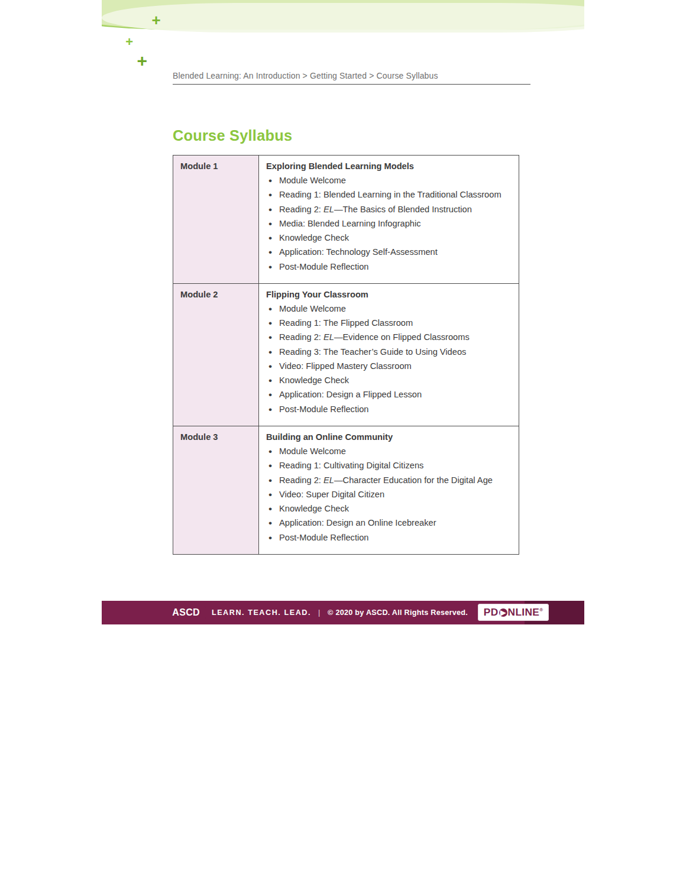+
+
+
Blended Learning: An Introduction > Getting Started > Course Syllabus
Course Syllabus
| Module 1 | Exploring Blended Learning Models Module Welcome Reading 1: Blended Learning in the Traditional Classroom Reading 2: EL —The Basics of Blended Instruction Media: Blended Learning Infographic Knowledge Check Application: Technology Self-Assessment Post-Module Reflection |
| Module 2 | Flipping Your Classroom Module Welcome Reading 1: The Flipped Classroom Reading 2: EL —Evidence on Flipped Classrooms Reading 3: The Teacher’s Guide to Using Videos Video: Flipped Mastery Classroom Knowledge Check Application: Design a Flipped Lesson Post-Module Reflection |
| Module 3 | Building an Online Community Module Welcome Reading 1: Cultivating Digital Citizens Reading 2: EL —Character Education for the Digital Age Video: Super Digital Citizen Knowledge Check Application: Design an Online Icebreaker Post-Module Reflection |
ASCD LEARN. TEACH. LEAD. | © 2020 by ASCD. All Rights Reserved. 3
PD▶NLINE®